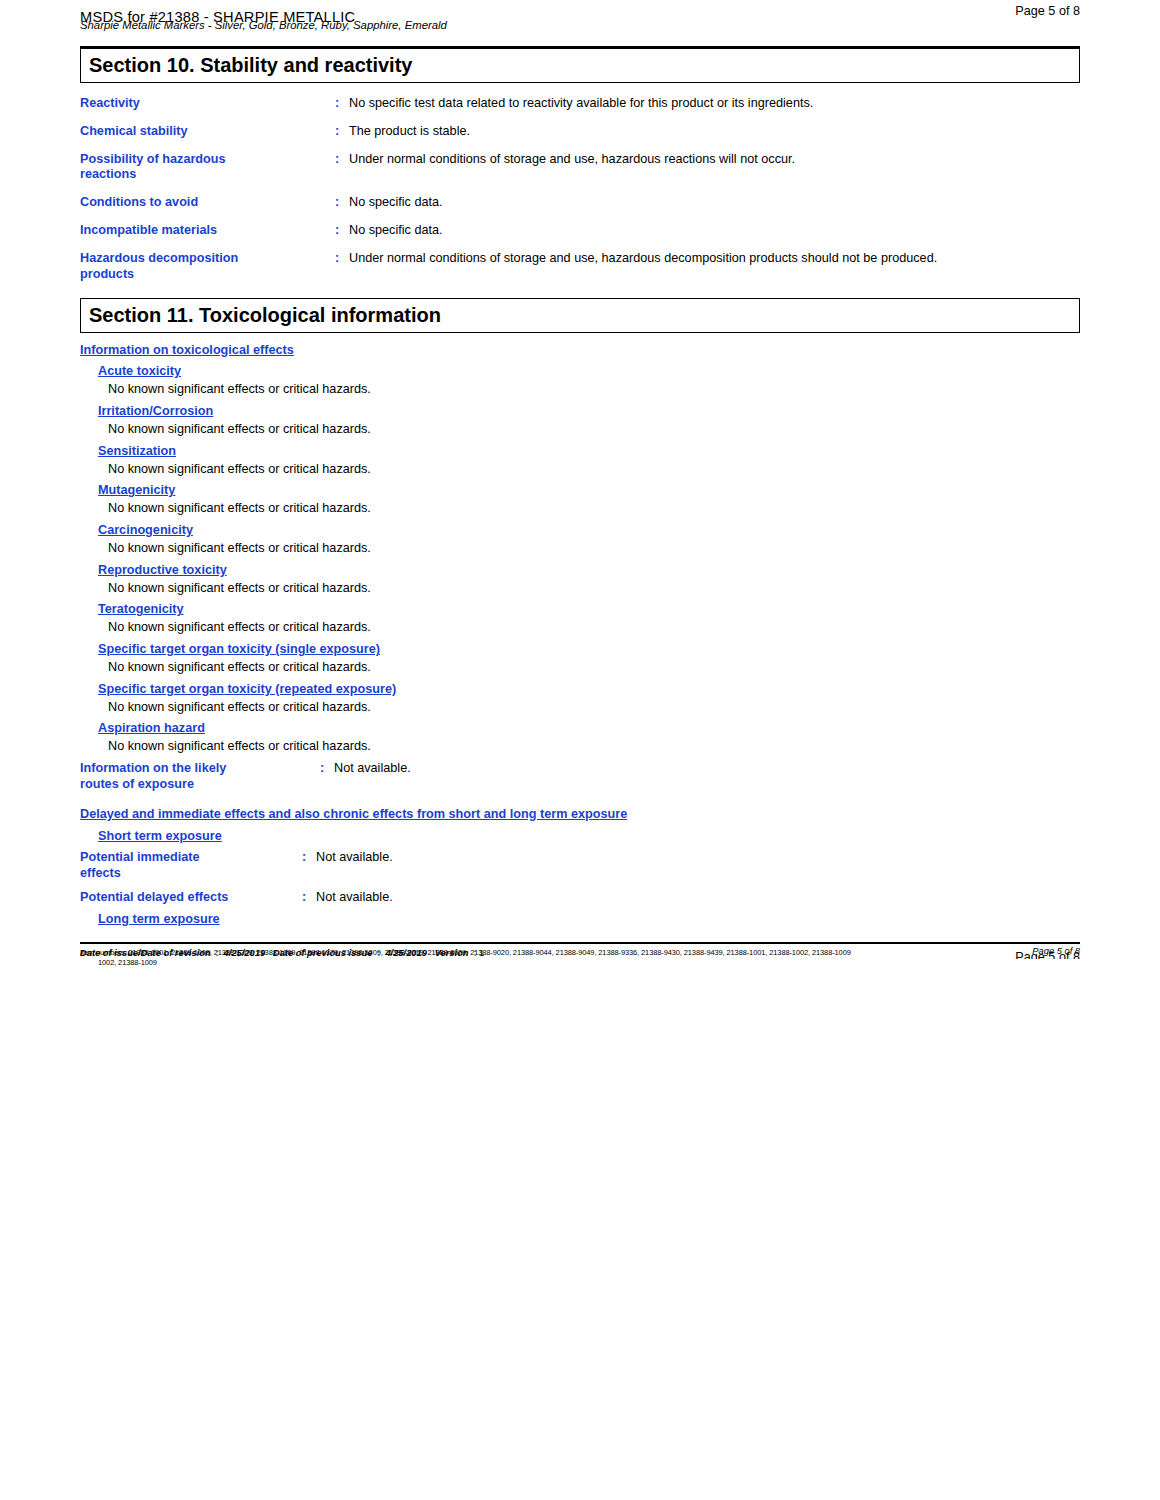MSDS for #21388 - SHARPIE METALLIC
Sharpie Metallic Markers - Silver, Gold, Bronze, Ruby, Sapphire, Emerald
Page 5 of 8
Section 10. Stability and reactivity
| Reactivity | : | No specific test data related to reactivity available for this product or its ingredients. |
| Chemical stability | : | The product is stable. |
| Possibility of hazardous reactions | : | Under normal conditions of storage and use, hazardous reactions will not occur. |
| Conditions to avoid | : | No specific data. |
| Incompatible materials | : | No specific data. |
| Hazardous decomposition products | : | Under normal conditions of storage and use, hazardous decomposition products should not be produced. |
Section 11. Toxicological information
Information on toxicological effects
Acute toxicity
No known significant effects or critical hazards.
Irritation/Corrosion
No known significant effects or critical hazards.
Sensitization
No known significant effects or critical hazards.
Mutagenicity
No known significant effects or critical hazards.
Carcinogenicity
No known significant effects or critical hazards.
Reproductive toxicity
No known significant effects or critical hazards.
Teratogenicity
No known significant effects or critical hazards.
Specific target organ toxicity (single exposure)
No known significant effects or critical hazards.
Specific target organ toxicity (repeated exposure)
No known significant effects or critical hazards.
Aspiration hazard
No known significant effects or critical hazards.
| Information on the likely routes of exposure | : | Not available. |
Delayed and immediate effects and also chronic effects from short and long term exposure
Short term exposure
| Potential immediate effects | : | Not available. |
| Potential delayed effects | : | Not available. |
Long term exposure
Date of issue/Date of revision : 4/25/2019 Date of previous issue : 4/25/2019 Version : 1 Page 5 of 8
Item numbers: 21388-1001, 21388-1009, 21388-1309, 21388-1369, 21388-1379, 21388-5209, 21388-8019, 21388-8029, 21388-9020, 21388-9044, 21388-9049, 21388-9336, 21388-9430, 21388-9439, 21388-1001, 21388-1002, 21388-1009
1002, 21388-1009
Page 5 of 8